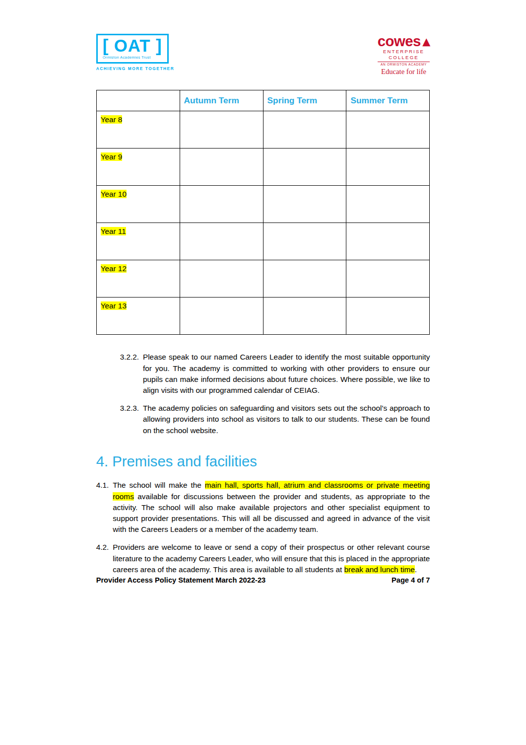[ OAT ]
Ormiston Academies Trust
ACHIEVING MORE TOGETHER
cowes▴
ENTERPRISE
COLLEGE
AN ORMISTON ACADEMY
Educate for life
| | Autumn Term | Spring Term | Summer Term |
| --- | --- | --- | --- |
| Year 8 | | | |
| Year 9 | | | |
| Year 10 | | | |
| Year 11 | | | |
| Year 12 | | | |
| Year 13 | | | |
3.2.2.
Please speak to our named Careers Leader to identify the most suitable opportunity for you. The academy is committed to working with other providers to ensure our pupils can make informed decisions about future choices. Where possible, we like to align visits with our programmed calendar of CEIAG.
3.2.3.
The academy policies on safeguarding and visitors sets out the school’s approach to allowing providers into school as visitors to talk to our students. These can be found on the school website.
4. Premises and facilities
4.1.
The school will make the main hall, sports hall, atrium and classrooms or private meeting rooms available for discussions between the provider and students, as appropriate to the activity. The school will also make available projectors and other specialist equipment to support provider presentations. This will all be discussed and agreed in advance of the visit with the Careers Leaders or a member of the academy team.
4.2.
Providers are welcome to leave or send a copy of their prospectus or other relevant course literature to the academy Careers Leader, who will ensure that this is placed in the appropriate careers area of the academy. This area is available to all students at break and lunch time.
Provider Access Policy Statement March 2022-23
Page 4 of 7